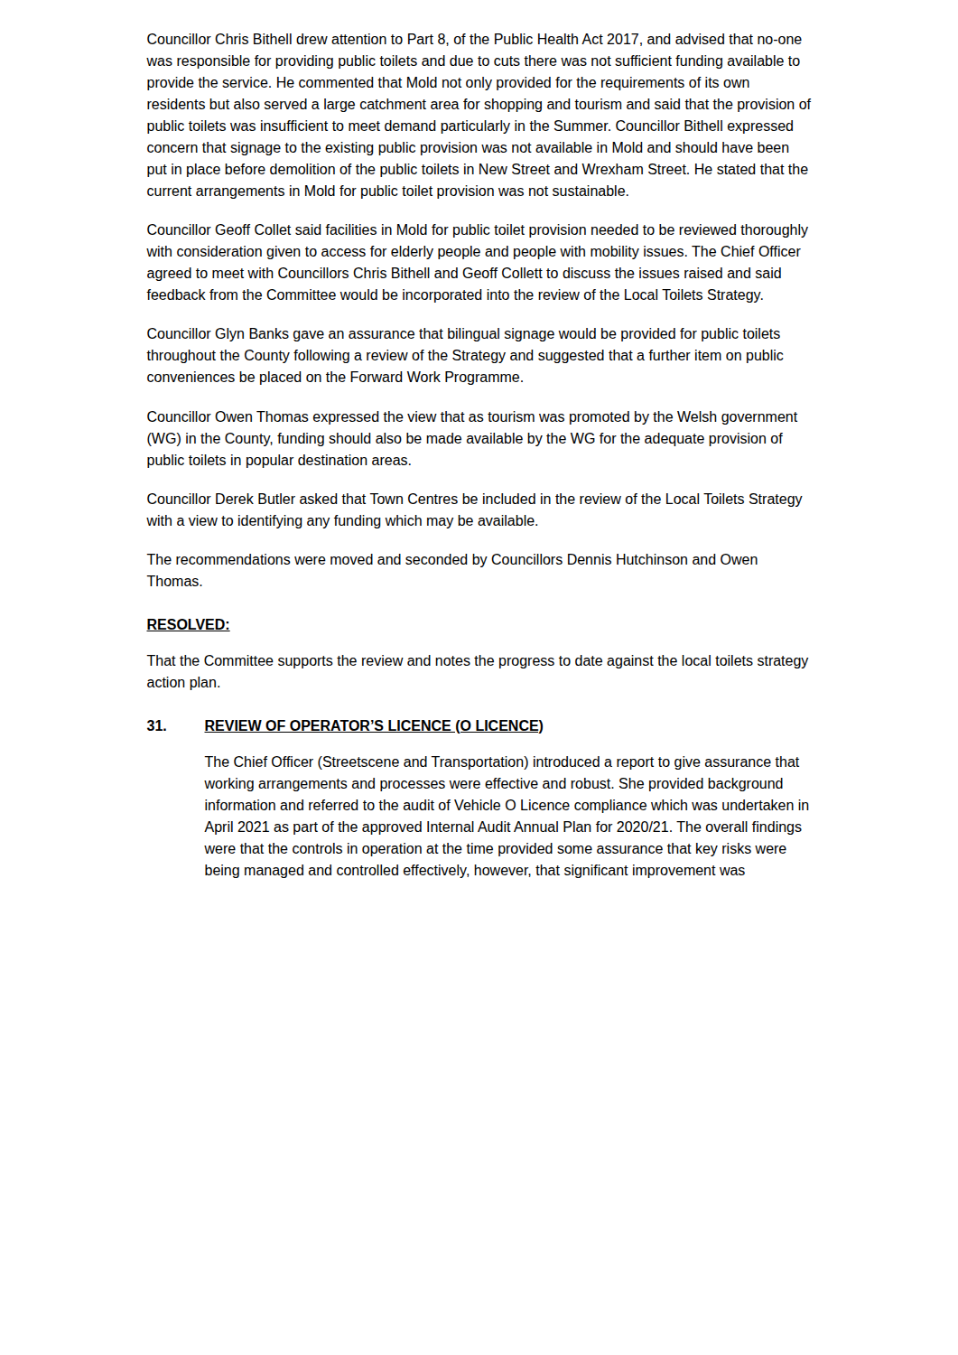Councillor Chris Bithell drew attention to Part 8, of the Public Health Act 2017, and advised that no-one was responsible for providing public toilets and due to cuts there was not sufficient funding available to provide the service. He commented that Mold not only provided for the requirements of its own residents but also served a large catchment area for shopping and tourism and said that the provision of public toilets was insufficient to meet demand particularly in the Summer. Councillor Bithell expressed concern that signage to the existing public provision was not available in Mold and should have been put in place before demolition of the public toilets in New Street and Wrexham Street. He stated that the current arrangements in Mold for public toilet provision was not sustainable.
Councillor Geoff Collet said facilities in Mold for public toilet provision needed to be reviewed thoroughly with consideration given to access for elderly people and people with mobility issues. The Chief Officer agreed to meet with Councillors Chris Bithell and Geoff Collett to discuss the issues raised and said feedback from the Committee would be incorporated into the review of the Local Toilets Strategy.
Councillor Glyn Banks gave an assurance that bilingual signage would be provided for public toilets throughout the County following a review of the Strategy and suggested that a further item on public conveniences be placed on the Forward Work Programme.
Councillor Owen Thomas expressed the view that as tourism was promoted by the Welsh government (WG) in the County, funding should also be made available by the WG for the adequate provision of public toilets in popular destination areas.
Councillor Derek Butler asked that Town Centres be included in the review of the Local Toilets Strategy with a view to identifying any funding which may be available.
The recommendations were moved and seconded by Councillors Dennis Hutchinson and Owen Thomas.
RESOLVED:
That the Committee supports the review and notes the progress to date against the local toilets strategy action plan.
31.
REVIEW OF OPERATOR’S LICENCE (O LICENCE)
The Chief Officer (Streetscene and Transportation) introduced a report to give assurance that working arrangements and processes were effective and robust. She provided background information and referred to the audit of Vehicle O Licence compliance which was undertaken in April 2021 as part of the approved Internal Audit Annual Plan for 2020/21. The overall findings were that the controls in operation at the time provided some assurance that key risks were being managed and controlled effectively, however, that significant improvement was